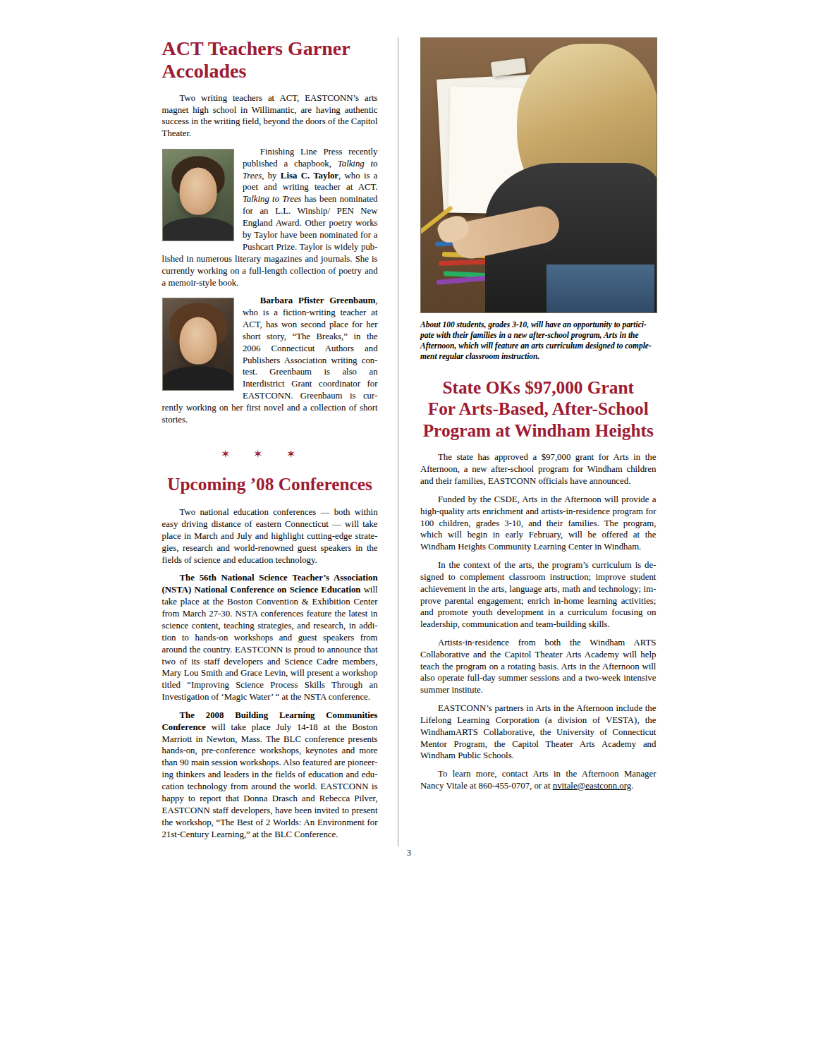ACT Teachers Garner Accolades
Two writing teachers at ACT, EASTCONN’s arts magnet high school in Willimantic, are having authentic success in the writing field, beyond the doors of the Capitol Theater.
Finishing Line Press recently published a chapbook, Talking to Trees, by Lisa C. Taylor, who is a poet and writing teacher at ACT. Talking to Trees has been nominated for an L.L. Winship/ PEN New England Award. Other poetry works by Taylor have been nominated for a Pushcart Prize. Taylor is widely published in numerous literary magazines and journals. She is currently working on a full-length collection of poetry and a memoir-style book.
Barbara Pfister Greenbaum, who is a fiction-writing teacher at ACT, has won second place for her short story, “The Breaks,” in the 2006 Connecticut Authors and Publishers Association writing contest. Greenbaum is also an Interdistrict Grant coordinator for EASTCONN. Greenbaum is currently working on her first novel and a collection of short stories.
✶✶✶
Upcoming ’08 Conferences
Two national education conferences — both within easy driving distance of eastern Connecticut — will take place in March and July and highlight cutting-edge strategies, research and world-renowned guest speakers in the fields of science and education technology.
The 56th National Science Teacher’s Association (NSTA) National Conference on Science Education will take place at the Boston Convention & Exhibition Center from March 27-30. NSTA conferences feature the latest in science content, teaching strategies, and research, in addition to hands-on workshops and guest speakers from around the country. EASTCONN is proud to announce that two of its staff developers and Science Cadre members, Mary Lou Smith and Grace Levin, will present a workshop titled “Improving Science Process Skills Through an Investigation of ‘Magic Water’ “ at the NSTA conference.
The 2008 Building Learning Communities Conference will take place July 14-18 at the Boston Marriott in Newton, Mass. The BLC conference presents hands-on, pre-conference workshops, keynotes and more than 90 main session workshops. Also featured are pioneering thinkers and leaders in the fields of education and education technology from around the world. EASTCONN is happy to report that Donna Drasch and Rebecca Pilver, EASTCONN staff developers, have been invited to present the workshop, “The Best of 2 Worlds: An Environment for 21st-Century Learning,” at the BLC Conference.
About 100 students, grades 3-10, will have an opportunity to participate with their families in a new after-school program, Arts in the Afternoon, which will feature an arts curriculum designed to complement regular classroom instruction.
State OKs $97,000 Grant
For Arts-Based, After-School
Program at Windham Heights
The state has approved a $97,000 grant for Arts in the Afternoon, a new after-school program for Windham children and their families, EASTCONN officials have announced.
Funded by the CSDE, Arts in the Afternoon will provide a high-quality arts enrichment and artists-in-residence program for 100 children, grades 3-10, and their families. The program, which will begin in early February, will be offered at the Windham Heights Community Learning Center in Windham.
In the context of the arts, the program’s curriculum is designed to complement classroom instruction; improve student achievement in the arts, language arts, math and technology; improve parental engagement; enrich in-home learning activities; and promote youth development in a curriculum focusing on leadership, communication and team-building skills.
Artists-in-residence from both the Windham ARTS Collaborative and the Capitol Theater Arts Academy will help teach the program on a rotating basis. Arts in the Afternoon will also operate full-day summer sessions and a two-week intensive summer institute.
EASTCONN’s partners in Arts in the Afternoon include the Lifelong Learning Corporation (a division of VESTA), the WindhamARTS Collaborative, the University of Connecticut Mentor Program, the Capitol Theater Arts Academy and Windham Public Schools.
To learn more, contact Arts in the Afternoon Manager Nancy Vitale at 860-455-0707, or at nvitale@eastconn.org.
3